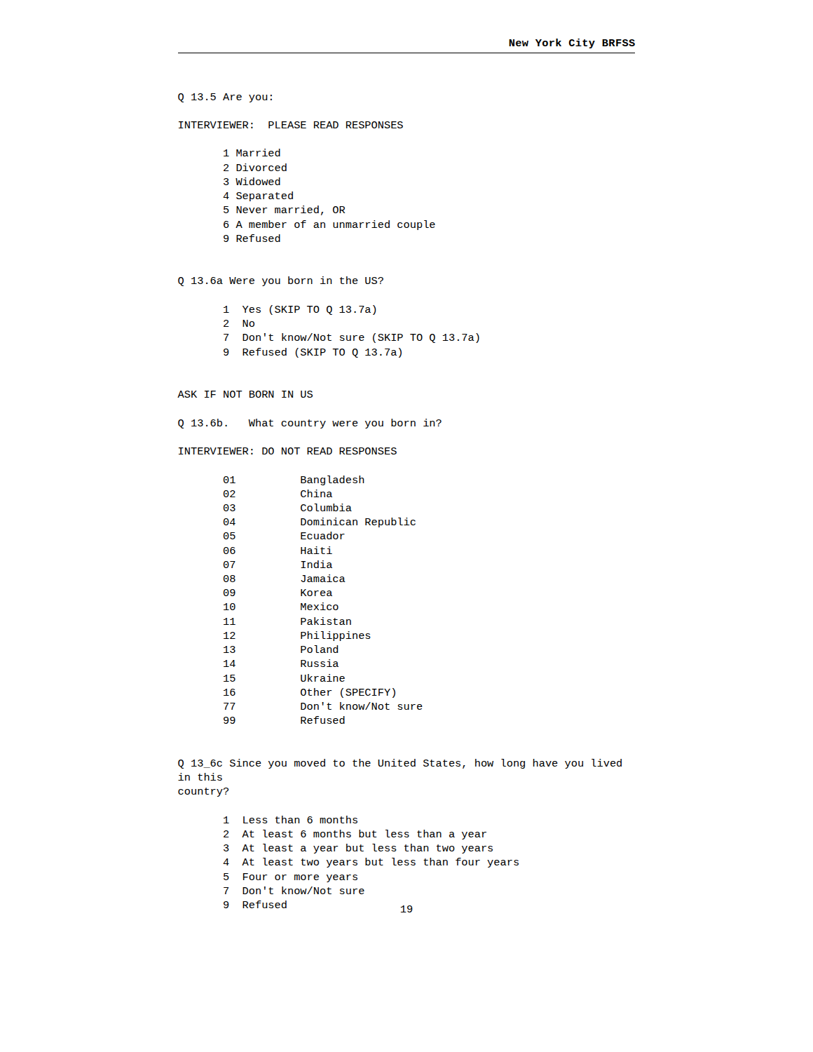New York City BRFSS
Q 13.5 Are you:

INTERVIEWER:  PLEASE READ RESPONSES

       1 Married
       2 Divorced
       3 Widowed
       4 Separated
       5 Never married, OR
       6 A member of an unmarried couple
       9 Refused


Q 13.6a Were you born in the US?

       1  Yes (SKIP TO Q 13.7a)
       2  No
       7  Don't know/Not sure (SKIP TO Q 13.7a)
       9  Refused (SKIP TO Q 13.7a)


ASK IF NOT BORN IN US

Q 13.6b.   What country were you born in?

INTERVIEWER: DO NOT READ RESPONSES

       01          Bangladesh
       02          China
       03          Columbia
       04          Dominican Republic
       05          Ecuador
       06          Haiti
       07          India
       08          Jamaica
       09          Korea
       10          Mexico
       11          Pakistan
       12          Philippines
       13          Poland
       14          Russia
       15          Ukraine
       16          Other (SPECIFY)
       77          Don't know/Not sure
       99          Refused


Q 13_6c Since you moved to the United States, how long have you lived in this
country?

       1  Less than 6 months
       2  At least 6 months but less than a year
       3  At least a year but less than two years
       4  At least two years but less than four years
       5  Four or more years
       7  Don't know/Not sure
       9  Refused
19